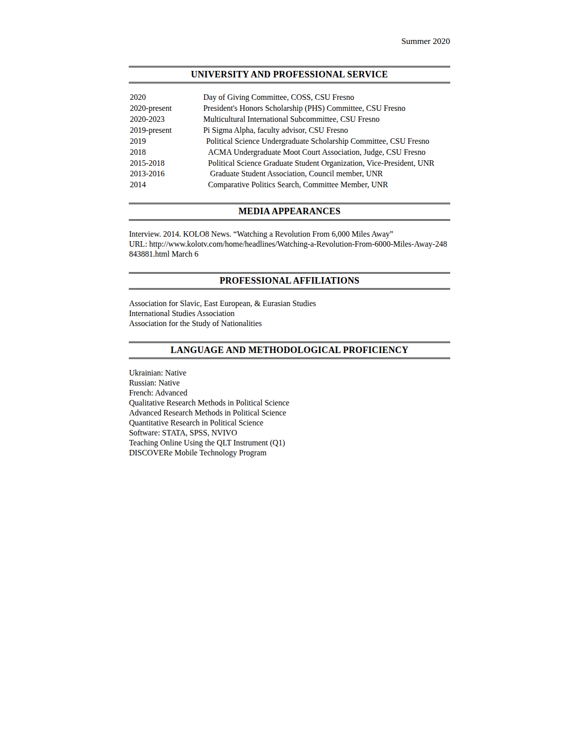Summer 2020
UNIVERSITY AND PROFESSIONAL SERVICE
2020 Day of Giving Committee, COSS, CSU Fresno
2020-present President's Honors Scholarship (PHS) Committee, CSU Fresno
2020-2023 Multicultural International Subcommittee, CSU Fresno
2019-present Pi Sigma Alpha, faculty advisor, CSU Fresno
2019 Political Science Undergraduate Scholarship Committee, CSU Fresno
2018 ACMA Undergraduate Moot Court Association, Judge, CSU Fresno
2015-2018 Political Science Graduate Student Organization, Vice-President, UNR
2013-2016 Graduate Student Association, Council member, UNR
2014 Comparative Politics Search, Committee Member, UNR
MEDIA APPEARANCES
Interview. 2014. KOLO8 News. “Watching a Revolution From 6,000 Miles Away”
URL: http://www.kolotv.com/home/headlines/Watching-a-Revolution-From-6000-Miles-Away-248843881.html March 6
PROFESSIONAL AFFILIATIONS
Association for Slavic, East European, & Eurasian Studies
International Studies Association
Association for the Study of Nationalities
LANGUAGE AND METHODOLOGICAL PROFICIENCY
Ukrainian: Native
Russian: Native
French: Advanced
Qualitative Research Methods in Political Science
Advanced Research Methods in Political Science
Quantitative Research in Political Science
Software: STATA, SPSS, NVIVO
Teaching Online Using the QLT Instrument (Q1)
DISCOVERe Mobile Technology Program